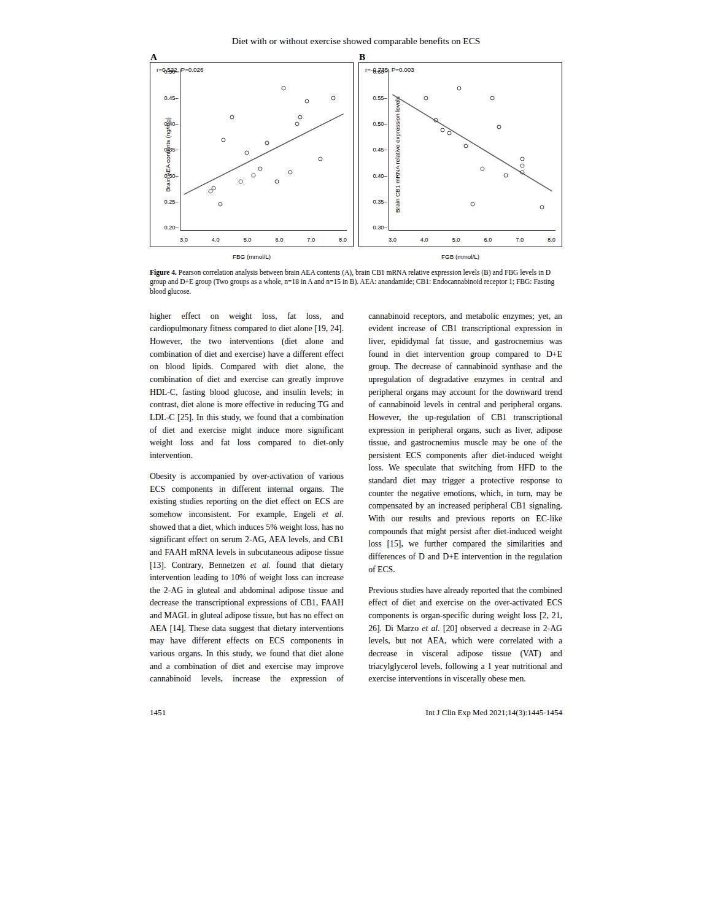Diet with or without exercise showed comparable benefits on ECS
A r=0.522, P=0.026 Brain AEA contents (ng/mg)
0.50– 0.45– 0.40– 0.35– 0.30– 0.25– 0.20–
3.04.05.06.07.08.0
FBG (mmol/L)
B r=-0.735, P=0.003 Brain CB1 mRNA relative expression levels
0.60– 0.55– 0.50– 0.45– 0.40– 0.35– 0.30–
3.04.05.06.07.08.0
FGB (mmol/L)
Figure 4. Pearson correlation analysis between brain AEA contents (A), brain CB1 mRNA relative expression levels (B) and FBG levels in D group and D+E group (Two groups as a whole, n=18 in A and n=15 in B). AEA: anandamide; CB1: Endocannabinoid receptor 1; FBG: Fasting blood glucose.
higher effect on weight loss, fat loss, and cardiopulmonary fitness compared to diet alone [19, 24]. However, the two interventions (diet alone and combination of diet and exercise) have a different effect on blood lipids. Compared with diet alone, the combination of diet and exercise can greatly improve HDL-C, fasting blood glucose, and insulin levels; in contrast, diet alone is more effective in reducing TG and LDL-C [25]. In this study, we found that a combination of diet and exercise might induce more significant weight loss and fat loss compared to diet-only intervention.
Obesity is accompanied by over-activation of various ECS components in different internal organs. The existing studies reporting on the diet effect on ECS are somehow inconsistent. For example, Engeli et al. showed that a diet, which induces 5% weight loss, has no significant effect on serum 2-AG, AEA levels, and CB1 and FAAH mRNA levels in subcutaneous adipose tissue [13]. Contrary, Bennetzen et al. found that dietary intervention leading to 10% of weight loss can increase the 2-AG in gluteal and abdominal adipose tissue and decrease the transcriptional expressions of CB1, FAAH and MAGL in gluteal adipose tissue, but has no effect on AEA [14]. These data suggest that dietary interventions may have different effects on ECS components in various organs. In this study, we found that diet alone and a combination of diet and exercise may improve cannabinoid levels, increase the expression of cannabinoid receptors, and metabolic enzymes; yet, an evident increase of CB1 transcriptional expression in liver, epididymal fat tissue, and gastrocnemius was found in diet intervention group compared to D+E group. The decrease of cannabinoid synthase and the upregulation of degradative enzymes in central and peripheral organs may account for the downward trend of cannabinoid levels in central and peripheral organs. However, the up-regulation of CB1 transcriptional expression in peripheral organs, such as liver, adipose tissue, and gastrocnemius muscle may be one of the persistent ECS components after diet-induced weight loss. We speculate that switching from HFD to the standard diet may trigger a protective response to counter the negative emotions, which, in turn, may be compensated by an increased peripheral CB1 signaling. With our results and previous reports on EC-like compounds that might persist after diet-induced weight loss [15], we further compared the similarities and differences of D and D+E intervention in the regulation of ECS.
Previous studies have already reported that the combined effect of diet and exercise on the over-activated ECS components is organ-specific during weight loss [2, 21, 26]. Di Marzo et al. [20] observed a decrease in 2-AG levels, but not AEA, which were correlated with a decrease in visceral adipose tissue (VAT) and triacylglycerol levels, following a 1 year nutritional and exercise interventions in viscerally obese men.
1451 Int J Clin Exp Med 2021;14(3):1445-1454